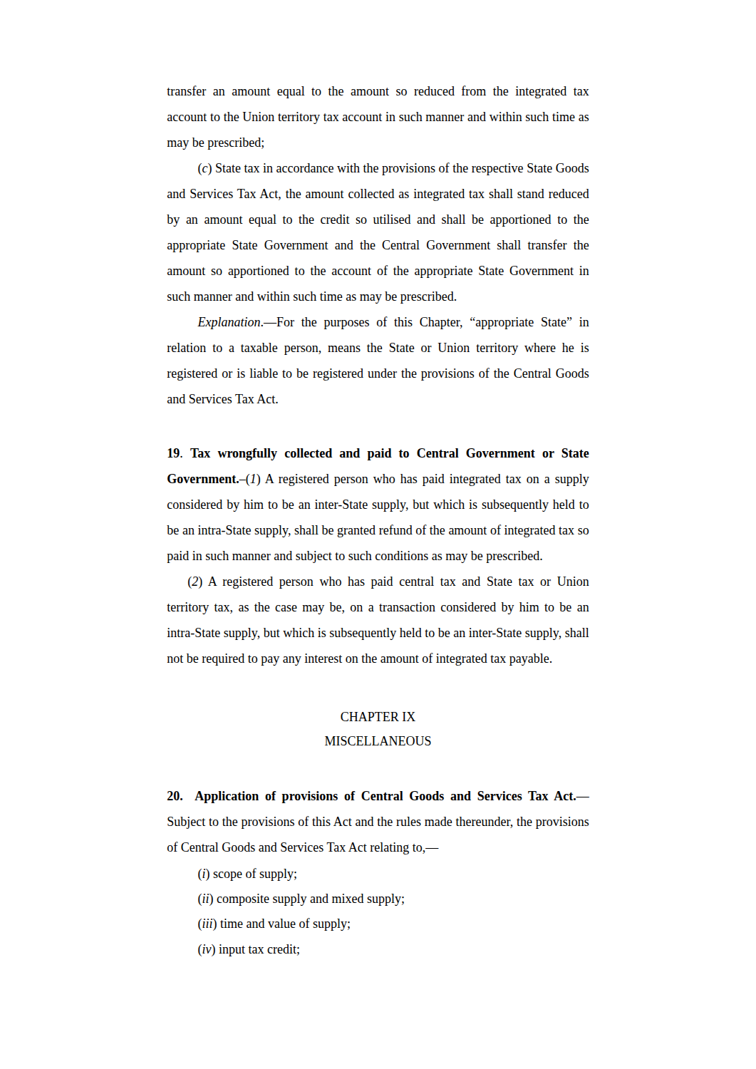transfer an amount equal to the amount so reduced from the integrated tax account to the Union territory tax account in such manner and within such time as may be prescribed;
(c) State tax in accordance with the provisions of the respective State Goods and Services Tax Act, the amount collected as integrated tax shall stand reduced by an amount equal to the credit so utilised and shall be apportioned to the appropriate State Government and the Central Government shall transfer the amount so apportioned to the account of the appropriate State Government in such manner and within such time as may be prescribed.
Explanation.—For the purposes of this Chapter, “appropriate State” in relation to a taxable person, means the State or Union territory where he is registered or is liable to be registered under the provisions of the Central Goods and Services Tax Act.
19. Tax wrongfully collected and paid to Central Government or State Government.–(1) A registered person who has paid integrated tax on a supply considered by him to be an inter-State supply, but which is subsequently held to be an intra-State supply, shall be granted refund of the amount of integrated tax so paid in such manner and subject to such conditions as may be prescribed.
(2) A registered person who has paid central tax and State tax or Union territory tax, as the case may be, on a transaction considered by him to be an intra-State supply, but which is subsequently held to be an inter-State supply, shall not be required to pay any interest on the amount of integrated tax payable.
CHAPTER IX MISCELLANEOUS
20. Application of provisions of Central Goods and Services Tax Act.—Subject to the provisions of this Act and the rules made thereunder, the provisions of Central Goods and Services Tax Act relating to,—
(i) scope of supply;
(ii) composite supply and mixed supply;
(iii) time and value of supply;
(iv) input tax credit;